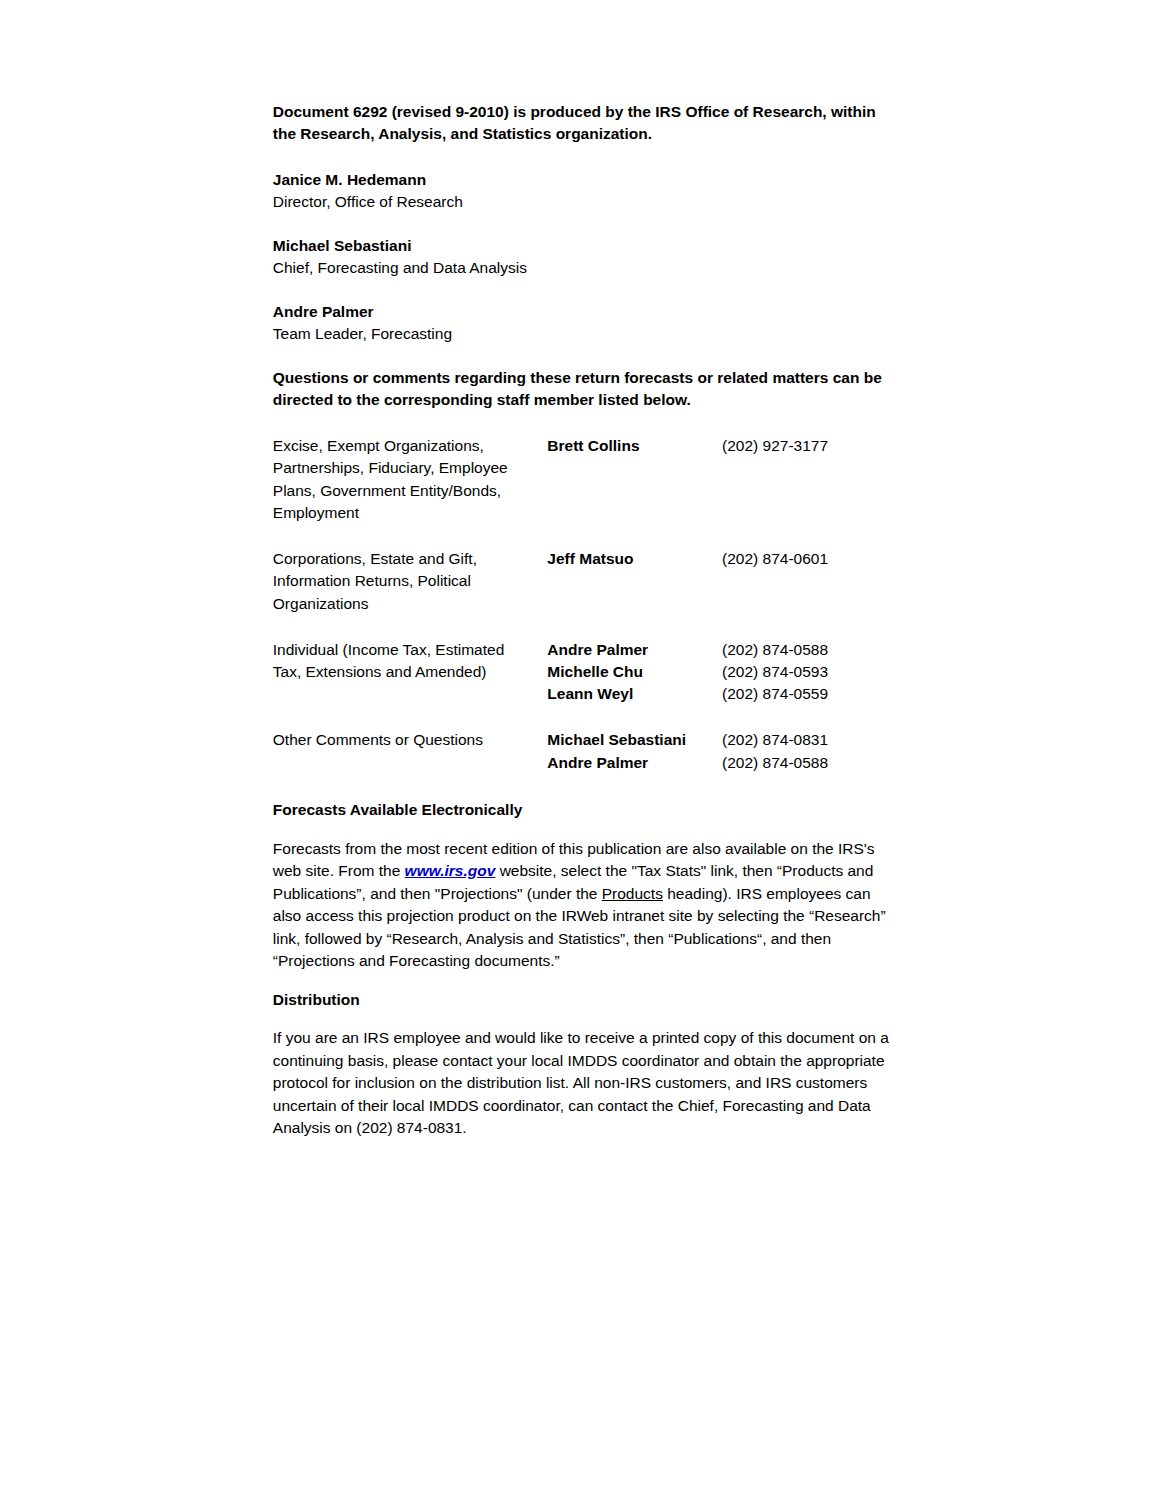Document 6292 (revised 9-2010) is produced by the IRS Office of Research, within the Research, Analysis, and Statistics organization.
Janice M. Hedemann Director, Office of Research
Michael Sebastiani Chief, Forecasting and Data Analysis
Andre Palmer Team Leader, Forecasting
Questions or comments regarding these return forecasts or related matters can be directed to the corresponding staff member listed below.
| Excise, Exempt Organizations, Partnerships, Fiduciary, Employee Plans, Government Entity/Bonds, Employment | Brett Collins | (202) 927-3177 |
| Corporations, Estate and Gift, Information Returns, Political Organizations | Jeff Matsuo | (202) 874-0601 |
| Individual (Income Tax, Estimated Tax, Extensions and Amended) | Andre Palmer Michelle Chu Leann Weyl | (202) 874-0588 (202) 874-0593 (202) 874-0559 |
| Other Comments or Questions | Michael Sebastiani Andre Palmer | (202) 874-0831 (202) 874-0588 |
Forecasts Available Electronically
Forecasts from the most recent edition of this publication are also available on the IRS's web site. From the www.irs.gov website, select the "Tax Stats" link, then “Products and Publications”, and then "Projections" (under the Products heading). IRS employees can also access this projection product on the IRWeb intranet site by selecting the “Research” link, followed by “Research, Analysis and Statistics”, then “Publications“, and then “Projections and Forecasting documents.”
Distribution
If you are an IRS employee and would like to receive a printed copy of this document on a continuing basis, please contact your local IMDDS coordinator and obtain the appropriate protocol for inclusion on the distribution list. All non-IRS customers, and IRS customers uncertain of their local IMDDS coordinator, can contact the Chief, Forecasting and Data Analysis on (202) 874-0831.